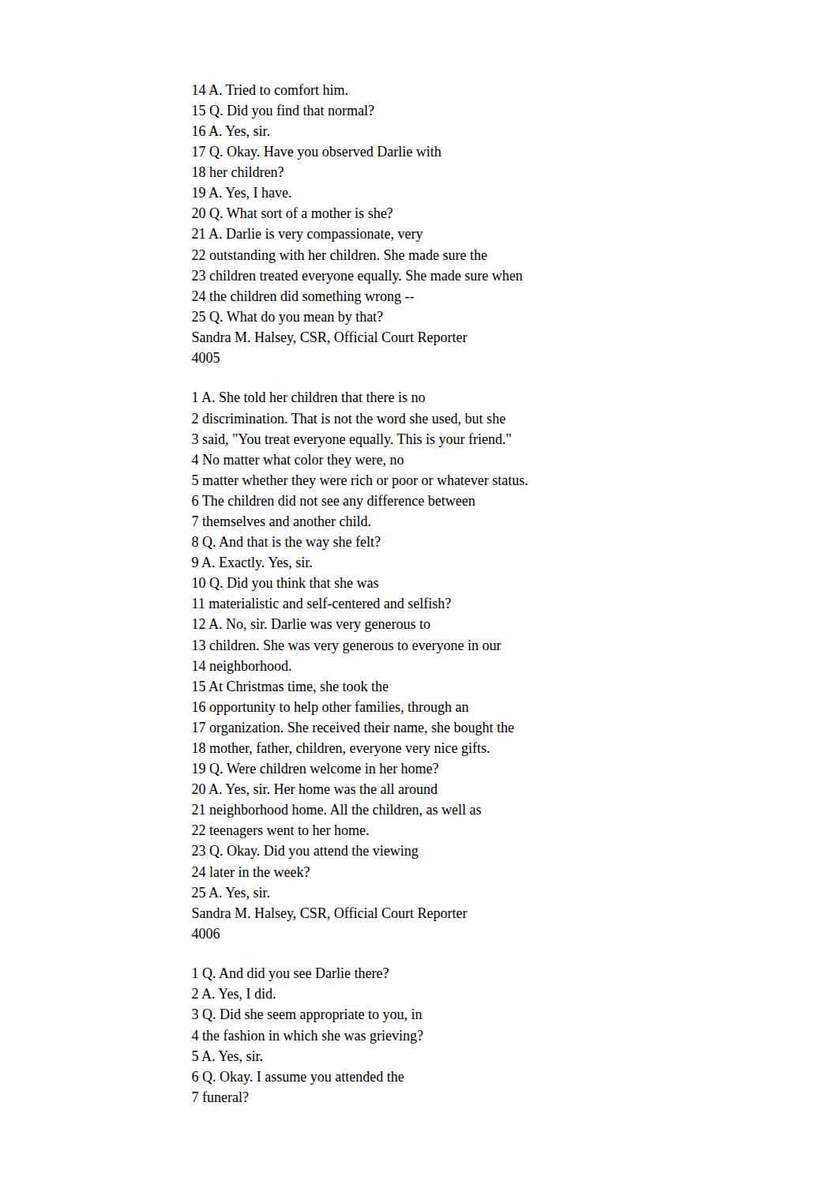14 A. Tried to comfort him.
15 Q. Did you find that normal?
16 A. Yes, sir.
17 Q. Okay. Have you observed Darlie with
18 her children?
19 A. Yes, I have.
20 Q. What sort of a mother is she?
21 A. Darlie is very compassionate, very
22 outstanding with her children. She made sure the
23 children treated everyone equally. She made sure when
24 the children did something wrong --
25 Q. What do you mean by that?
Sandra M. Halsey, CSR, Official Court Reporter
4005
1 A. She told her children that there is no
2 discrimination. That is not the word she used, but she
3 said, "You treat everyone equally. This is your friend."
4 No matter what color they were, no
5 matter whether they were rich or poor or whatever status.
6 The children did not see any difference between
7 themselves and another child.
8 Q. And that is the way she felt?
9 A. Exactly. Yes, sir.
10 Q. Did you think that she was
11 materialistic and self-centered and selfish?
12 A. No, sir. Darlie was very generous to
13 children. She was very generous to everyone in our
14 neighborhood.
15 At Christmas time, she took the
16 opportunity to help other families, through an
17 organization. She received their name, she bought the
18 mother, father, children, everyone very nice gifts.
19 Q. Were children welcome in her home?
20 A. Yes, sir. Her home was the all around
21 neighborhood home. All the children, as well as
22 teenagers went to her home.
23 Q. Okay. Did you attend the viewing
24 later in the week?
25 A. Yes, sir.
Sandra M. Halsey, CSR, Official Court Reporter
4006
1 Q. And did you see Darlie there?
2 A. Yes, I did.
3 Q. Did she seem appropriate to you, in
4 the fashion in which she was grieving?
5 A. Yes, sir.
6 Q. Okay. I assume you attended the
7 funeral?